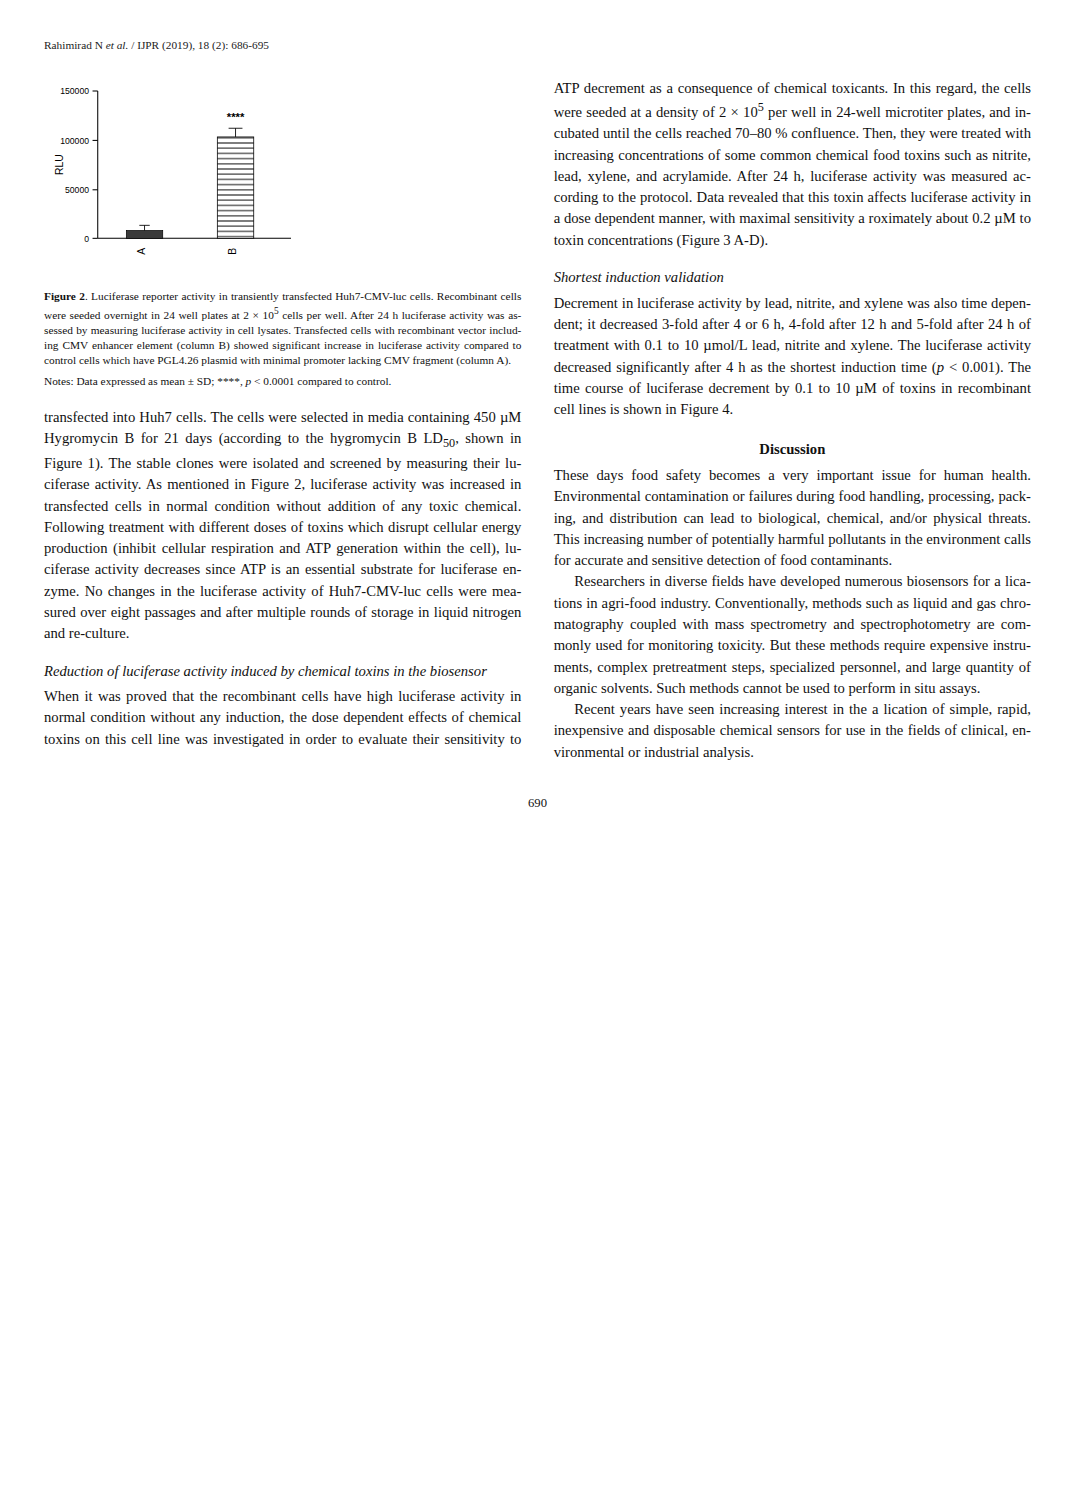Rahimirad N et al. / IJPR (2019), 18 (2): 686-695
150000 100000 50000 0 RLU **** A B
Figure 2. Luciferase reporter activity in transiently transfected Huh7-CMV-luc cells. Recombinant cells were seeded overnight in 24 well plates at 2 × 105 cells per well. After 24 h luciferase activity was assessed by measuring luciferase activity in cell lysates. Transfected cells with recombinant vector including CMV enhancer element (column B) showed significant increase in luciferase activity compared to control cells which have PGL4.26 plasmid with minimal promoter lacking CMV fragment (column A).
Notes: Data expressed as mean ± SD; ****, p < 0.0001 compared to control.
transfected into Huh7 cells. The cells were selected in media containing 450 µM Hygromycin B for 21 days (according to the hygromycin B LD50, shown in Figure 1). The stable clones were isolated and screened by measuring their luciferase activity. As mentioned in Figure 2, luciferase activity was increased in transfected cells in normal condition without addition of any toxic chemical. Following treatment with different doses of toxins which disrupt cellular energy production (inhibit cellular respiration and ATP generation within the cell), luciferase activity decreases since ATP is an essential substrate for luciferase enzyme. No changes in the luciferase activity of Huh7-CMV-luc cells were measured over eight passages and after multiple rounds of storage in liquid nitrogen and re-culture.
Reduction of luciferase activity induced by chemical toxins in the biosensor
When it was proved that the recombinant cells have high luciferase activity in normal condition without any induction, the dose dependent effects of chemical toxins on this cell line was investigated in order to evaluate their sensitivity to ATP decrement as a consequence of chemical toxicants. In this regard, the cells were seeded at a density of 2 × 105 per well in 24-well microtiter plates, and incubated until the cells reached 70–80 % confluence. Then, they were treated with increasing concentrations of some common chemical food toxins such as nitrite, lead, xylene, and acrylamide. After 24 h, luciferase activity was measured according to the protocol. Data revealed that this toxin affects luciferase activity in a dose dependent manner, with maximal sensitivity a roximately about 0.2 µM to toxin concentrations (Figure 3 A-D).
Shortest induction validation
Decrement in luciferase activity by lead, nitrite, and xylene was also time dependent; it decreased 3-fold after 4 or 6 h, 4-fold after 12 h and 5-fold after 24 h of treatment with 0.1 to 10 µmol/L lead, nitrite and xylene. The luciferase activity decreased significantly after 4 h as the shortest induction time (p < 0.001). The time course of luciferase decrement by 0.1 to 10 µM of toxins in recombinant cell lines is shown in Figure 4.
Discussion
These days food safety becomes a very important issue for human health. Environmental contamination or failures during food handling, processing, packing, and distribution can lead to biological, chemical, and/or physical threats. This increasing number of potentially harmful pollutants in the environment calls for accurate and sensitive detection of food contaminants.
Researchers in diverse fields have developed numerous biosensors for a lications in agri-food industry. Conventionally, methods such as liquid and gas chromatography coupled with mass spectrometry and spectrophotometry are commonly used for monitoring toxicity. But these methods require expensive instruments, complex pretreatment steps, specialized personnel, and large quantity of organic solvents. Such methods cannot be used to perform in situ assays.
Recent years have seen increasing interest in the a lication of simple, rapid, inexpensive and disposable chemical sensors for use in the fields of clinical, environmental or industrial analysis.
690